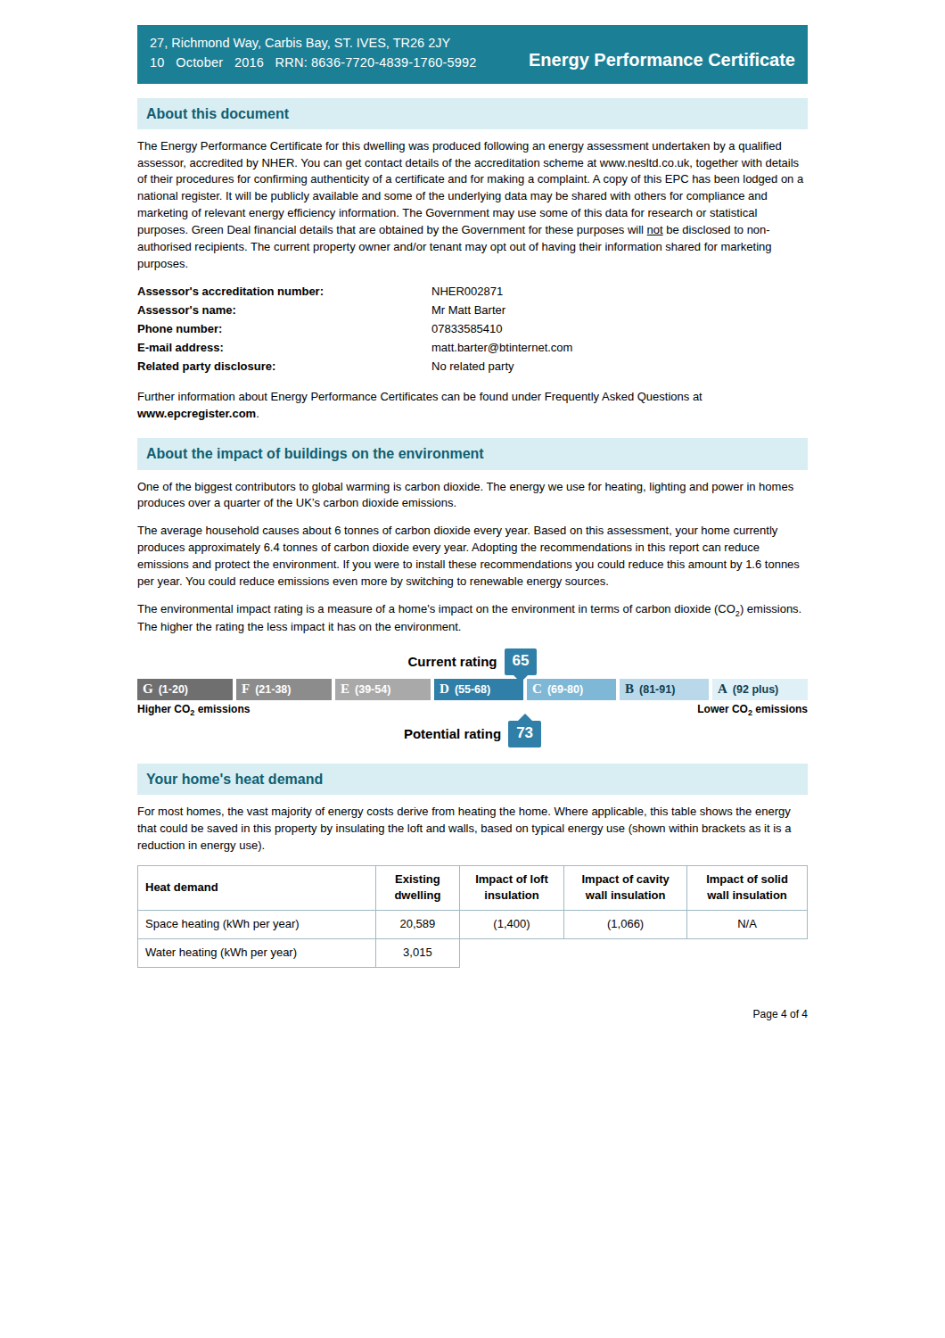27, Richmond Way, Carbis Bay, ST. IVES, TR26 2JY
10 October 2016 RRN: 8636-7720-4839-1760-5992
Energy Performance Certificate
About this document
The Energy Performance Certificate for this dwelling was produced following an energy assessment undertaken by a qualified assessor, accredited by NHER. You can get contact details of the accreditation scheme at www.nesltd.co.uk, together with details of their procedures for confirming authenticity of a certificate and for making a complaint. A copy of this EPC has been lodged on a national register. It will be publicly available and some of the underlying data may be shared with others for compliance and marketing of relevant energy efficiency information. The Government may use some of this data for research or statistical purposes. Green Deal financial details that are obtained by the Government for these purposes will not be disclosed to non-authorised recipients. The current property owner and/or tenant may opt out of having their information shared for marketing purposes.
| Assessor's accreditation number: | NHER002871 |
| Assessor's name: | Mr Matt Barter |
| Phone number: | 07833585410 |
| E-mail address: | matt.barter@btinternet.com |
| Related party disclosure: | No related party |
Further information about Energy Performance Certificates can be found under Frequently Asked Questions at www.epcregister.com.
About the impact of buildings on the environment
One of the biggest contributors to global warming is carbon dioxide. The energy we use for heating, lighting and power in homes produces over a quarter of the UK’s carbon dioxide emissions.
The average household causes about 6 tonnes of carbon dioxide every year. Based on this assessment, your home currently produces approximately 6.4 tonnes of carbon dioxide every year. Adopting the recommendations in this report can reduce emissions and protect the environment. If you were to install these recommendations you could reduce this amount by 1.6 tonnes per year. You could reduce emissions even more by switching to renewable energy sources.
The environmental impact rating is a measure of a home's impact on the environment in terms of carbon dioxide (CO2) emissions. The higher the rating the less impact it has on the environment.
Current rating 65
G(1-20)
F(21-38)
E(39-54)
D(55-68)
C(69-80)
B(81-91)
A(92 plus)
Higher CO2 emissions
Lower CO2 emissions
Potential rating 73
Your home's heat demand
For most homes, the vast majority of energy costs derive from heating the home. Where applicable, this table shows the energy that could be saved in this property by insulating the loft and walls, based on typical energy use (shown within brackets as it is a reduction in energy use).
| Heat demand | Existing dwelling | Impact of loft insulation | Impact of cavity wall insulation | Impact of solid wall insulation |
| --- | --- | --- | --- | --- |
| Space heating (kWh per year) | 20,589 | (1,400) | (1,066) | N/A |
| Water heating (kWh per year) | 3,015 | | | |
Page 4 of 4